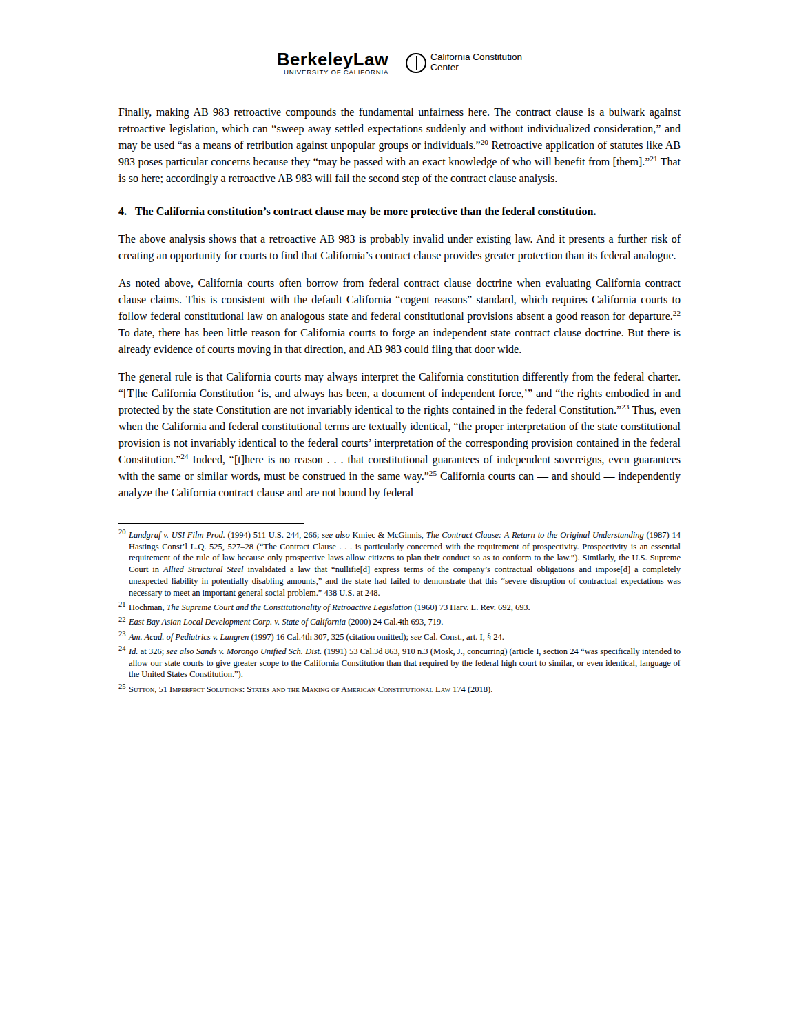BerkeleyLaw
University of California
California Constitution
Center
Finally, making AB 983 retroactive compounds the fundamental unfairness here. The contract clause is a bulwark against retroactive legislation, which can “sweep away settled expectations suddenly and without individualized consideration,” and may be used “as a means of retribution against unpopular groups or individuals.”20 Retroactive application of statutes like AB 983 poses particular concerns because they “may be passed with an exact knowledge of who will benefit from [them].”21 That is so here; accordingly a retroactive AB 983 will fail the second step of the contract clause analysis.
4. The California constitution’s contract clause may be more protective than the federal constitution.
The above analysis shows that a retroactive AB 983 is probably invalid under existing law. And it presents a further risk of creating an opportunity for courts to find that California’s contract clause provides greater protection than its federal analogue.
As noted above, California courts often borrow from federal contract clause doctrine when evaluating California contract clause claims. This is consistent with the default California “cogent reasons” standard, which requires California courts to follow federal constitutional law on analogous state and federal constitutional provisions absent a good reason for departure.22 To date, there has been little reason for California courts to forge an independent state contract clause doctrine. But there is already evidence of courts moving in that direction, and AB 983 could fling that door wide.
The general rule is that California courts may always interpret the California constitution differently from the federal charter. “[T]he California Constitution ‘is, and always has been, a document of independent force,’” and “the rights embodied in and protected by the state Constitution are not invariably identical to the rights contained in the federal Constitution.”23 Thus, even when the California and federal constitutional terms are textually identical, “the proper interpretation of the state constitutional provision is not invariably identical to the federal courts’ interpretation of the corresponding provision contained in the federal Constitution.”24 Indeed, “[t]here is no reason . . . that constitutional guarantees of independent sovereigns, even guarantees with the same or similar words, must be construed in the same way.”25 California courts can — and should — independently analyze the California contract clause and are not bound by federal
20 Landgraf v. USI Film Prod. (1994) 511 U.S. 244, 266; see also Kmiec & McGinnis, The Contract Clause: A Return to the Original Understanding (1987) 14 Hastings Const’l L.Q. 525, 527–28 (“The Contract Clause . . . is particularly concerned with the requirement of prospectivity. Prospectivity is an essential requirement of the rule of law because only prospective laws allow citizens to plan their conduct so as to conform to the law.”). Similarly, the U.S. Supreme Court in Allied Structural Steel invalidated a law that “nullifie[d] express terms of the company’s contractual obligations and impose[d] a completely unexpected liability in potentially disabling amounts,” and the state had failed to demonstrate that this “severe disruption of contractual expectations was necessary to meet an important general social problem.” 438 U.S. at 248.
21 Hochman, The Supreme Court and the Constitutionality of Retroactive Legislation (1960) 73 Harv. L. Rev. 692, 693.
22 East Bay Asian Local Development Corp. v. State of California (2000) 24 Cal.4th 693, 719.
23 Am. Acad. of Pediatrics v. Lungren (1997) 16 Cal.4th 307, 325 (citation omitted); see Cal. Const., art. I, § 24.
24 Id. at 326; see also Sands v. Morongo Unified Sch. Dist. (1991) 53 Cal.3d 863, 910 n.3 (Mosk, J., concurring) (article I, section 24 “was specifically intended to allow our state courts to give greater scope to the California Constitution than that required by the federal high court to similar, or even identical, language of the United States Constitution.”).
25 Sutton, 51 Imperfect Solutions: States and the Making of American Constitutional Law 174 (2018).